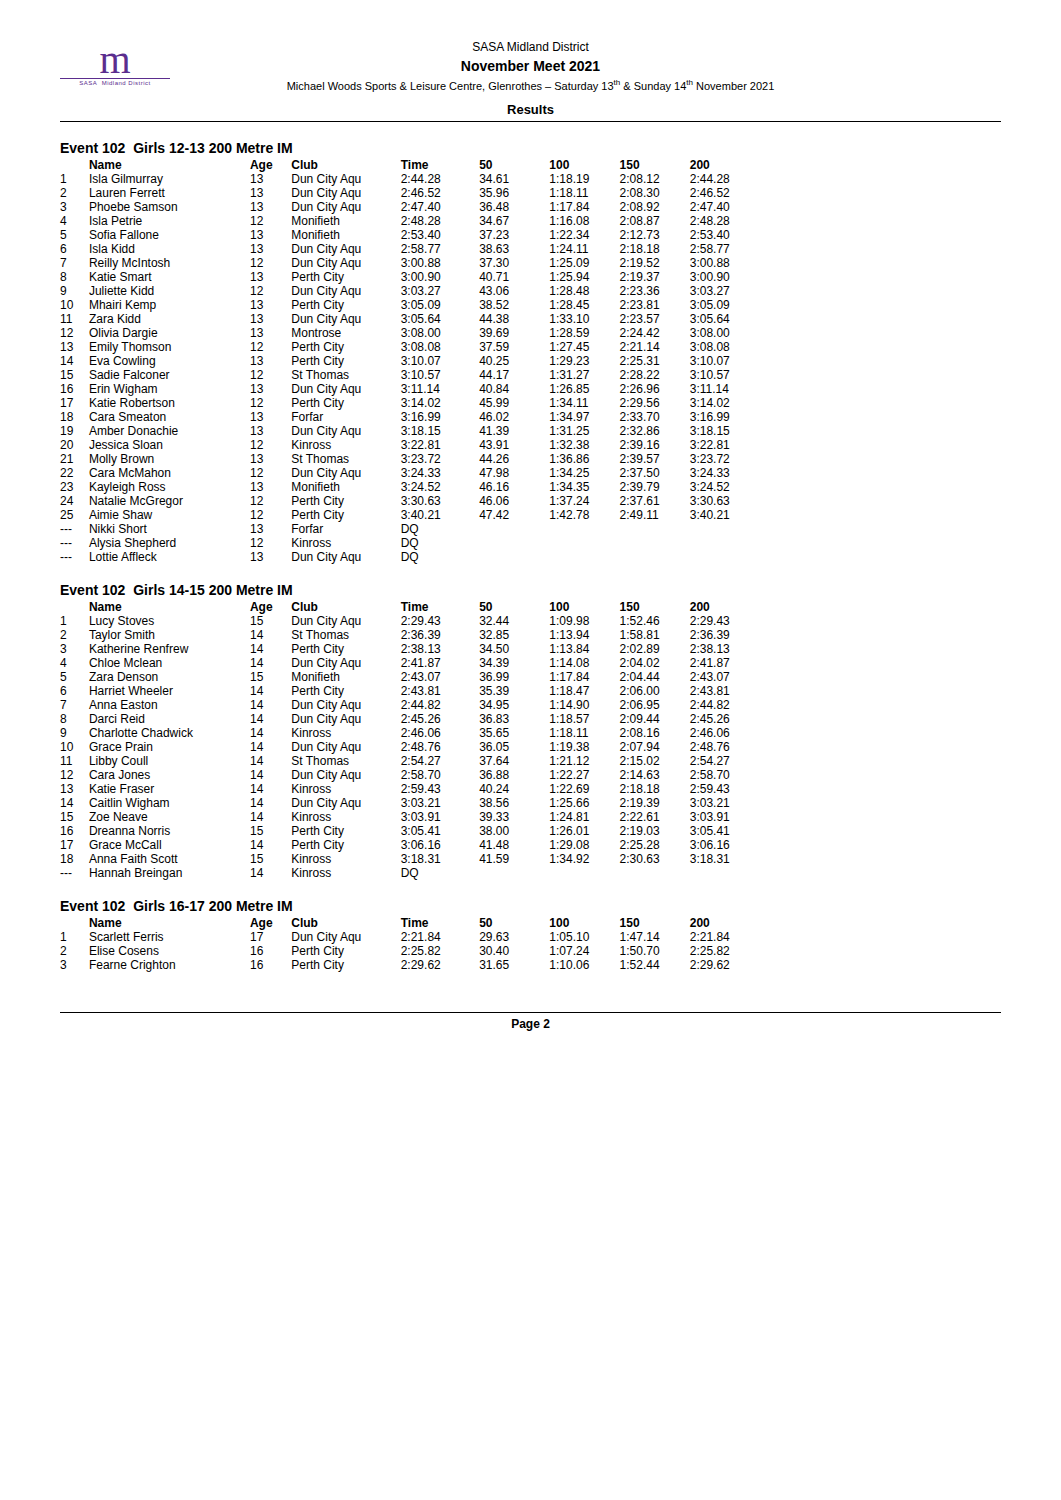m
SASA Midland District
SASA Midland District
November Meet 2021
Michael Woods Sports & Leisure Centre, Glenrothes – Saturday 13th & Sunday 14th November 2021
Results
Event 102 Girls 12-13 200 Metre IM
| | Name | Age | Club | Time | 50 | 100 | 150 | 200 |
| --- | --- | --- | --- | --- | --- | --- | --- | --- |
| 1 | Isla Gilmurray | 13 | Dun City Aqu | 2:44.28 | 34.61 | 1:18.19 | 2:08.12 | 2:44.28 |
| 2 | Lauren Ferrett | 13 | Dun City Aqu | 2:46.52 | 35.96 | 1:18.11 | 2:08.30 | 2:46.52 |
| 3 | Phoebe Samson | 13 | Dun City Aqu | 2:47.40 | 36.48 | 1:17.84 | 2:08.92 | 2:47.40 |
| 4 | Isla Petrie | 12 | Monifieth | 2:48.28 | 34.67 | 1:16.08 | 2:08.87 | 2:48.28 |
| 5 | Sofia Fallone | 13 | Monifieth | 2:53.40 | 37.23 | 1:22.34 | 2:12.73 | 2:53.40 |
| 6 | Isla Kidd | 13 | Dun City Aqu | 2:58.77 | 38.63 | 1:24.11 | 2:18.18 | 2:58.77 |
| 7 | Reilly McIntosh | 12 | Dun City Aqu | 3:00.88 | 37.30 | 1:25.09 | 2:19.52 | 3:00.88 |
| 8 | Katie Smart | 13 | Perth City | 3:00.90 | 40.71 | 1:25.94 | 2:19.37 | 3:00.90 |
| 9 | Juliette Kidd | 12 | Dun City Aqu | 3:03.27 | 43.06 | 1:28.48 | 2:23.36 | 3:03.27 |
| 10 | Mhairi Kemp | 13 | Perth City | 3:05.09 | 38.52 | 1:28.45 | 2:23.81 | 3:05.09 |
| 11 | Zara Kidd | 13 | Dun City Aqu | 3:05.64 | 44.38 | 1:33.10 | 2:23.57 | 3:05.64 |
| 12 | Olivia Dargie | 13 | Montrose | 3:08.00 | 39.69 | 1:28.59 | 2:24.42 | 3:08.00 |
| 13 | Emily Thomson | 12 | Perth City | 3:08.08 | 37.59 | 1:27.45 | 2:21.14 | 3:08.08 |
| 14 | Eva Cowling | 13 | Perth City | 3:10.07 | 40.25 | 1:29.23 | 2:25.31 | 3:10.07 |
| 15 | Sadie Falconer | 12 | St Thomas | 3:10.57 | 44.17 | 1:31.27 | 2:28.22 | 3:10.57 |
| 16 | Erin Wigham | 13 | Dun City Aqu | 3:11.14 | 40.84 | 1:26.85 | 2:26.96 | 3:11.14 |
| 17 | Katie Robertson | 12 | Perth City | 3:14.02 | 45.99 | 1:34.11 | 2:29.56 | 3:14.02 |
| 18 | Cara Smeaton | 13 | Forfar | 3:16.99 | 46.02 | 1:34.97 | 2:33.70 | 3:16.99 |
| 19 | Amber Donachie | 13 | Dun City Aqu | 3:18.15 | 41.39 | 1:31.25 | 2:32.86 | 3:18.15 |
| 20 | Jessica Sloan | 12 | Kinross | 3:22.81 | 43.91 | 1:32.38 | 2:39.16 | 3:22.81 |
| 21 | Molly Brown | 13 | St Thomas | 3:23.72 | 44.26 | 1:36.86 | 2:39.57 | 3:23.72 |
| 22 | Cara McMahon | 12 | Dun City Aqu | 3:24.33 | 47.98 | 1:34.25 | 2:37.50 | 3:24.33 |
| 23 | Kayleigh Ross | 13 | Monifieth | 3:24.52 | 46.16 | 1:34.35 | 2:39.79 | 3:24.52 |
| 24 | Natalie McGregor | 12 | Perth City | 3:30.63 | 46.06 | 1:37.24 | 2:37.61 | 3:30.63 |
| 25 | Aimie Shaw | 12 | Perth City | 3:40.21 | 47.42 | 1:42.78 | 2:49.11 | 3:40.21 |
| --- | Nikki Short | 13 | Forfar | DQ | | | | |
| --- | Alysia Shepherd | 12 | Kinross | DQ | | | | |
| --- | Lottie Affleck | 13 | Dun City Aqu | DQ | | | | |
Event 102 Girls 14-15 200 Metre IM
| | Name | Age | Club | Time | 50 | 100 | 150 | 200 |
| --- | --- | --- | --- | --- | --- | --- | --- | --- |
| 1 | Lucy Stoves | 15 | Dun City Aqu | 2:29.43 | 32.44 | 1:09.98 | 1:52.46 | 2:29.43 |
| 2 | Taylor Smith | 14 | St Thomas | 2:36.39 | 32.85 | 1:13.94 | 1:58.81 | 2:36.39 |
| 3 | Katherine Renfrew | 14 | Perth City | 2:38.13 | 34.50 | 1:13.84 | 2:02.89 | 2:38.13 |
| 4 | Chloe Mclean | 14 | Dun City Aqu | 2:41.87 | 34.39 | 1:14.08 | 2:04.02 | 2:41.87 |
| 5 | Zara Denson | 15 | Monifieth | 2:43.07 | 36.99 | 1:17.84 | 2:04.44 | 2:43.07 |
| 6 | Harriet Wheeler | 14 | Perth City | 2:43.81 | 35.39 | 1:18.47 | 2:06.00 | 2:43.81 |
| 7 | Anna Easton | 14 | Dun City Aqu | 2:44.82 | 34.95 | 1:14.90 | 2:06.95 | 2:44.82 |
| 8 | Darci Reid | 14 | Dun City Aqu | 2:45.26 | 36.83 | 1:18.57 | 2:09.44 | 2:45.26 |
| 9 | Charlotte Chadwick | 14 | Kinross | 2:46.06 | 35.65 | 1:18.11 | 2:08.16 | 2:46.06 |
| 10 | Grace Prain | 14 | Dun City Aqu | 2:48.76 | 36.05 | 1:19.38 | 2:07.94 | 2:48.76 |
| 11 | Libby Coull | 14 | St Thomas | 2:54.27 | 37.64 | 1:21.12 | 2:15.02 | 2:54.27 |
| 12 | Cara Jones | 14 | Dun City Aqu | 2:58.70 | 36.88 | 1:22.27 | 2:14.63 | 2:58.70 |
| 13 | Katie Fraser | 14 | Kinross | 2:59.43 | 40.24 | 1:22.69 | 2:18.18 | 2:59.43 |
| 14 | Caitlin Wigham | 14 | Dun City Aqu | 3:03.21 | 38.56 | 1:25.66 | 2:19.39 | 3:03.21 |
| 15 | Zoe Neave | 14 | Kinross | 3:03.91 | 39.33 | 1:24.81 | 2:22.61 | 3:03.91 |
| 16 | Dreanna Norris | 15 | Perth City | 3:05.41 | 38.00 | 1:26.01 | 2:19.03 | 3:05.41 |
| 17 | Grace McCall | 14 | Perth City | 3:06.16 | 41.48 | 1:29.08 | 2:25.28 | 3:06.16 |
| 18 | Anna Faith Scott | 15 | Kinross | 3:18.31 | 41.59 | 1:34.92 | 2:30.63 | 3:18.31 |
| --- | Hannah Breingan | 14 | Kinross | DQ | | | | |
Event 102 Girls 16-17 200 Metre IM
| | Name | Age | Club | Time | 50 | 100 | 150 | 200 |
| --- | --- | --- | --- | --- | --- | --- | --- | --- |
| 1 | Scarlett Ferris | 17 | Dun City Aqu | 2:21.84 | 29.63 | 1:05.10 | 1:47.14 | 2:21.84 |
| 2 | Elise Cosens | 16 | Perth City | 2:25.82 | 30.40 | 1:07.24 | 1:50.70 | 2:25.82 |
| 3 | Fearne Crighton | 16 | Perth City | 2:29.62 | 31.65 | 1:10.06 | 1:52.44 | 2:29.62 |
Page 2